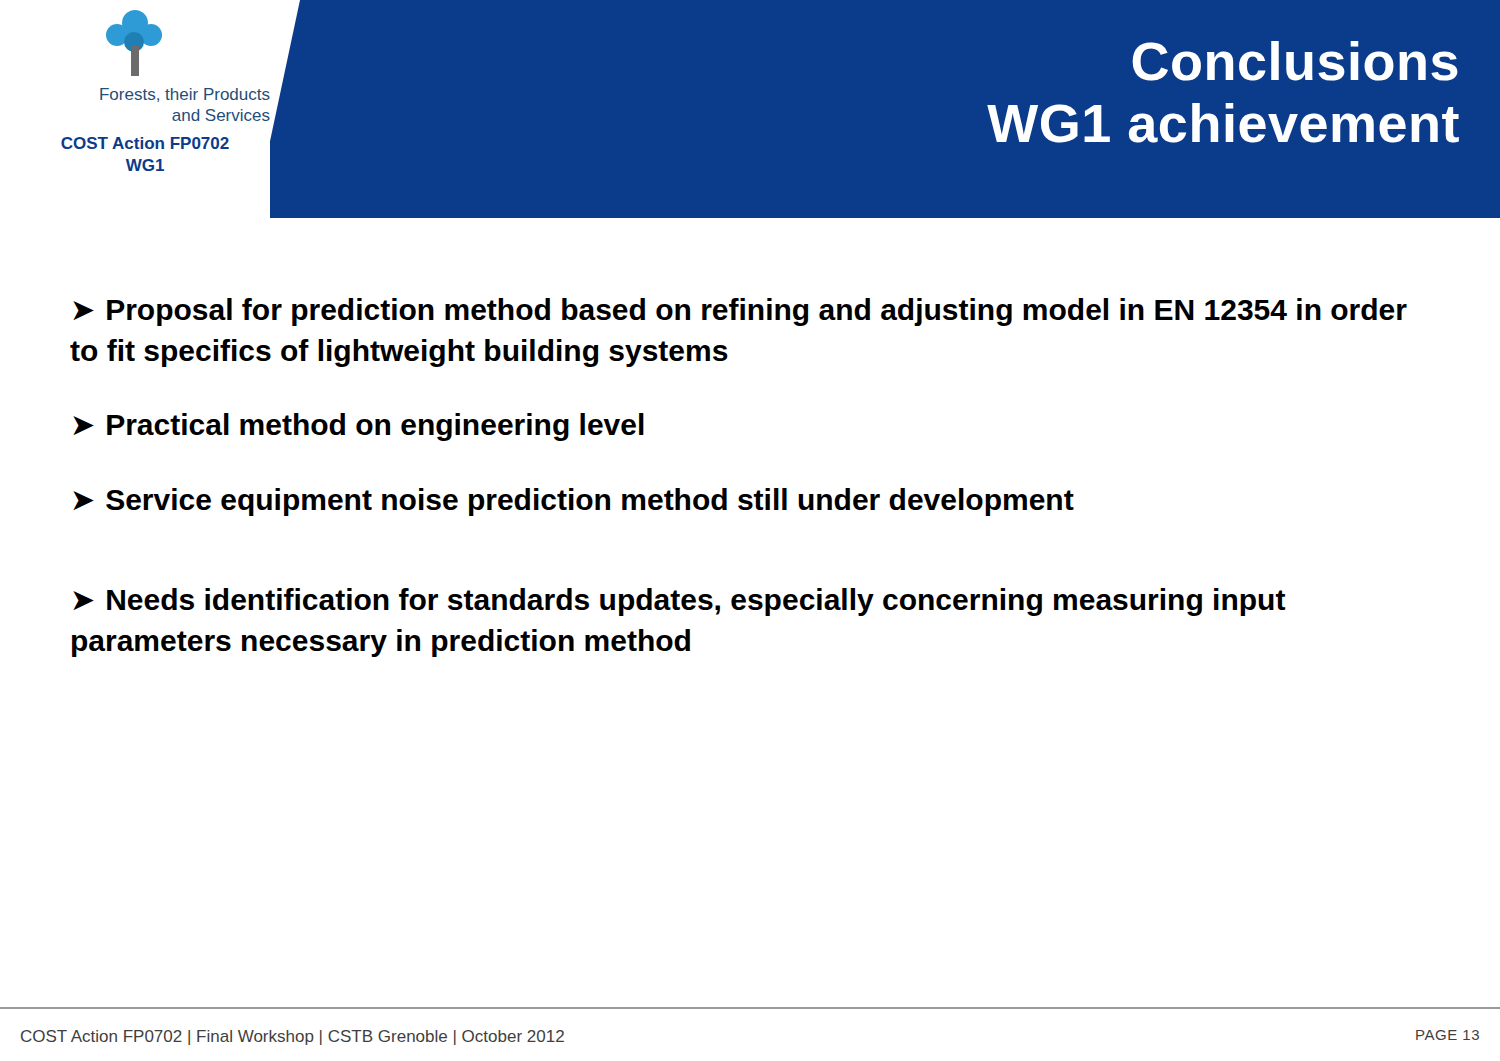Conclusions
WG1 achievement
Forests, their Products
and Services
COST Action FP0702
WG1
➤Proposal for prediction method based on refining and adjusting model in EN 12354 in order to fit specifics of lightweight building systems
➤Practical method on engineering level
➤Service equipment noise prediction method still under development
➤Needs identification for standards updates, especially concerning measuring input parameters necessary in prediction method
COST Action FP0702 | Final Workshop | CSTB Grenoble | October 2012
PAGE 13